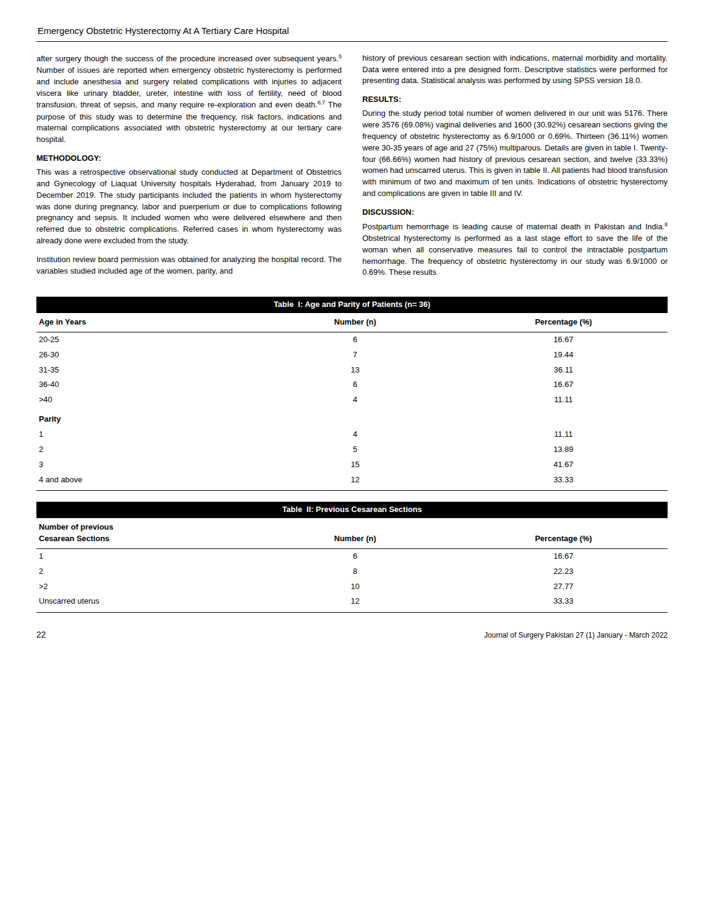Emergency Obstetric Hysterectomy At A Tertiary Care Hospital
after surgery though the success of the procedure increased over subsequent years.5 Number of issues are reported when emergency obstetric hysterectomy is performed and include anesthesia and surgery related complications with injuries to adjacent viscera like urinary bladder, ureter, intestine with loss of fertility, need of blood transfusion, threat of sepsis, and many require re-exploration and even death.6,7 The purpose of this study was to determine the frequency, risk factors, indications and maternal complications associated with obstetric hysterectomy at our tertiary care hospital.
Methodology:
This was a retrospective observational study conducted at Department of Obstetrics and Gynecology of Liaquat University hospitals Hyderabad, from January 2019 to December 2019. The study participants included the patients in whom hysterectomy was done during pregnancy, labor and puerperium or due to complications following pregnancy and sepsis. It included women who were delivered elsewhere and then referred due to obstetric complications. Referred cases in whom hysterectomy was already done were excluded from the study.
Institution review board permission was obtained for analyzing the hospital record. The variables studied included age of the women, parity, and
history of previous cesarean section with indications, maternal morbidity and mortality. Data were entered into a pre designed form. Descriptive statistics were performed for presenting data. Statistical analysis was performed by using SPSS version 18.0.
Results:
During the study period total number of women delivered in our unit was 5176. There were 3576 (69.08%) vaginal deliveries and 1600 (30.92%) cesarean sections giving the frequency of obstetric hysterectomy as 6.9/1000 or 0.69%. Thirteen (36.11%) women were 30-35 years of age and 27 (75%) multiparous. Details are given in table I. Twenty-four (66.66%) women had history of previous cesarean section, and twelve (33.33%) women had unscarred uterus. This is given in table II. All patients had blood transfusion with minimum of two and maximum of ten units. Indications of obstetric hysterectomy and complications are given in table III and IV.
Discussion:
Postpartum hemorrhage is leading cause of maternal death in Pakistan and India.8 Obstetrical hysterectomy is performed as a last stage effort to save the life of the woman when all conservative measures fail to control the intractable postpartum hemorrhage. The frequency of obstetric hysterectomy in our study was 6.9/1000 or 0.69%. These results
Table I: Age and Parity of Patients (n= 36)
| Age in Years | Number (n) | Percentage (%) |
| --- | --- | --- |
| 20-25 | 6 | 16.67 |
| 26-30 | 7 | 19.44 |
| 31-35 | 13 | 36.11 |
| 36-40 | 6 | 16.67 |
| >40 | 4 | 11.11 |
| Parity |
| 1 | 4 | 11.11 |
| 2 | 5 | 13.89 |
| 3 | 15 | 41.67 |
| 4 and above | 12 | 33.33 |
Table II: Previous Cesarean Sections
| Number of previous Cesarean Sections | Number (n) | Percentage (%) |
| --- | --- | --- |
| 1 | 6 | 16.67 |
| 2 | 8 | 22.23 |
| >2 | 10 | 27.77 |
| Unscarred uterus | 12 | 33.33 |
22
Journal of Surgery Pakistan 27 (1) January - March 2022